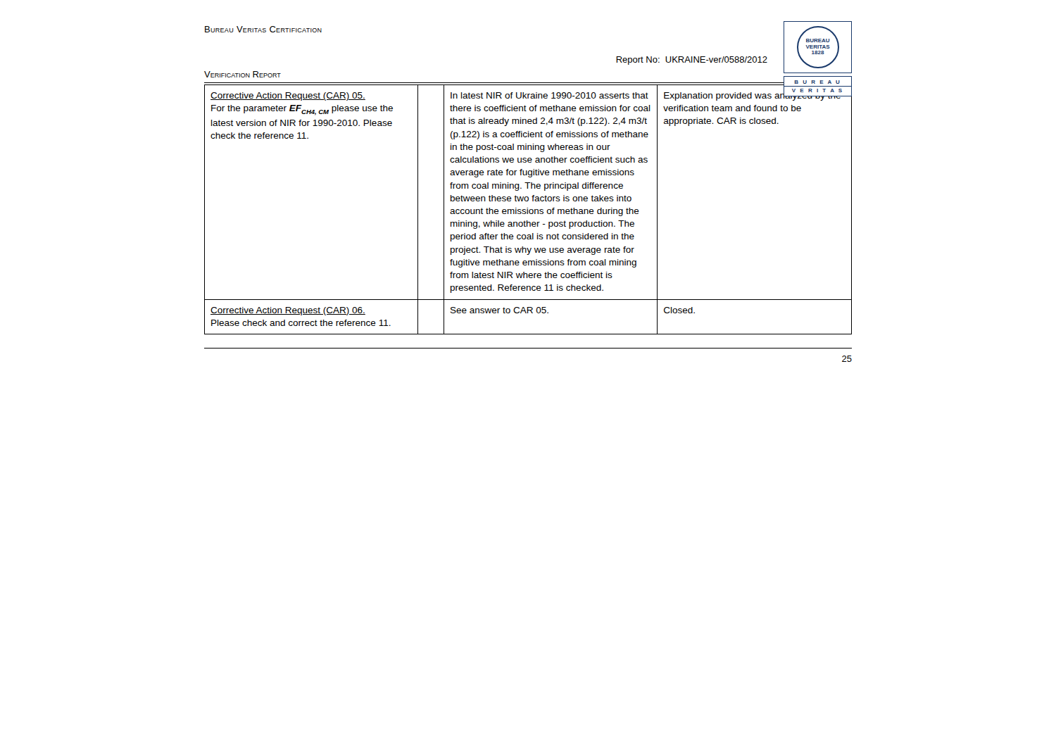Bureau Veritas Certification
Report No: UKRAINE-ver/0588/2012
Verification Report
BUREAU VERITAS 1828
B U R E A U
V E R I T A S
| Corrective Action Request (CAR) 05. For the parameter EF CH4, CM please use the latest version of NIR for 1990-2010. Please check the reference 11. | | In latest NIR of Ukraine 1990-2010 asserts that there is coefficient of methane emission for coal that is already mined 2,4 m3/t (p.122). 2,4 m3/t (p.122) is a coefficient of emissions of methane in the post-coal mining whereas in our calculations we use another coefficient such as average rate for fugitive methane emissions from coal mining. The principal difference between these two factors is one takes into account the emissions of methane during the mining, while another - post production. The period after the coal is not considered in the project. That is why we use average rate for fugitive methane emissions from coal mining from latest NIR where the coefficient is presented. Reference 11 is checked. | Explanation provided was analyzed by the verification team and found to be appropriate. CAR is closed. |
| Corrective Action Request (CAR) 06. Please check and correct the reference 11. | | See answer to CAR 05. | Closed. |
25